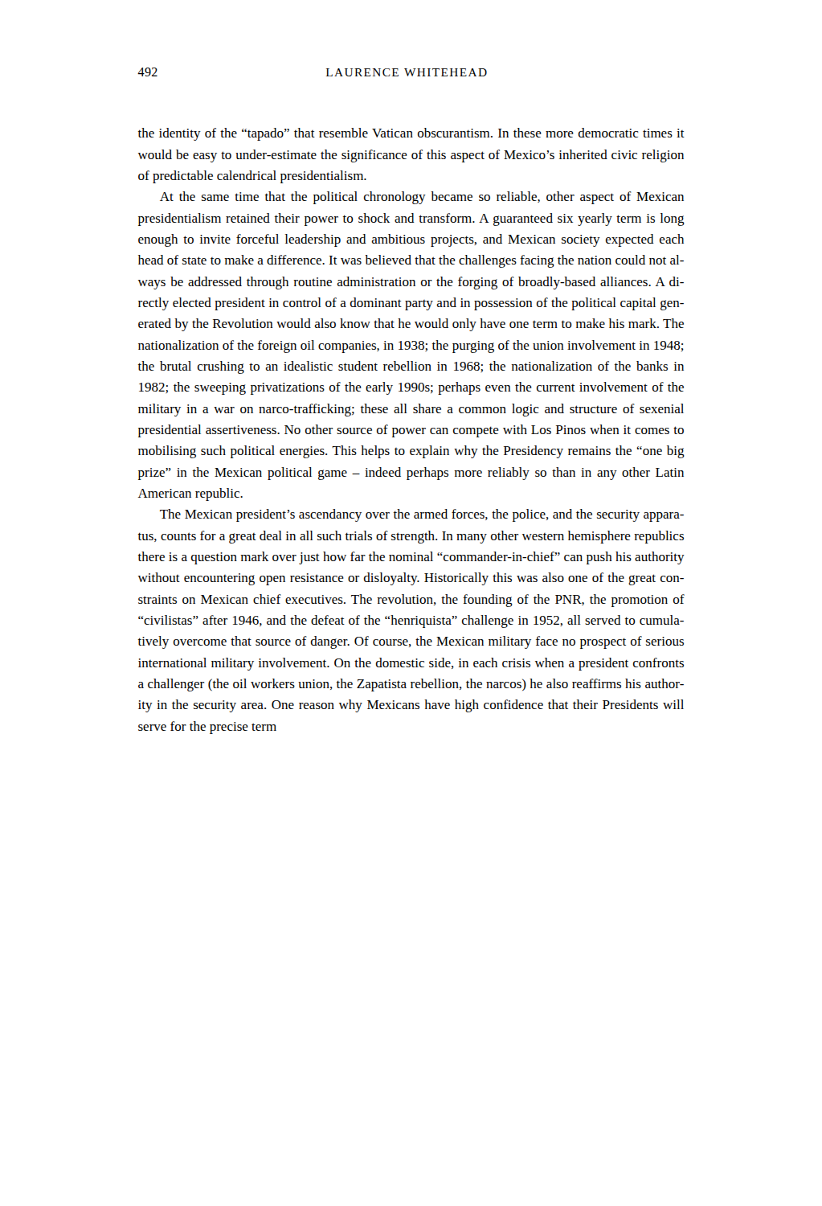492 Laurence Whitehead
the identity of the “tapado” that resemble Vatican obscurantism. In these more democratic times it would be easy to under-estimate the significance of this aspect of Mexico’s inherited civic religion of predictable calendrical presidentialism.
At the same time that the political chronology became so reliable, other aspect of Mexican presidentialism retained their power to shock and transform. A guaranteed six yearly term is long enough to invite forceful leadership and ambitious projects, and Mexican society expected each head of state to make a difference. It was believed that the challenges facing the nation could not always be addressed through routine administration or the forging of broadly-based alliances. A directly elected president in control of a dominant party and in possession of the political capital generated by the Revolution would also know that he would only have one term to make his mark. The nationalization of the foreign oil companies, in 1938; the purging of the union involvement in 1948; the brutal crushing to an idealistic student rebellion in 1968; the nationalization of the banks in 1982; the sweeping privatizations of the early 1990s; perhaps even the current involvement of the military in a war on narco-trafficking; these all share a common logic and structure of sexenial presidential assertiveness. No other source of power can compete with Los Pinos when it comes to mobilising such political energies. This helps to explain why the Presidency remains the “one big prize” in the Mexican political game – indeed perhaps more reliably so than in any other Latin American republic.
The Mexican president’s ascendancy over the armed forces, the police, and the security apparatus, counts for a great deal in all such trials of strength. In many other western hemisphere republics there is a question mark over just how far the nominal “commander-in-chief” can push his authority without encountering open resistance or disloyalty. Historically this was also one of the great constraints on Mexican chief executives. The revolution, the founding of the PNR, the promotion of “civilistas” after 1946, and the defeat of the “henriquista” challenge in 1952, all served to cumulatively overcome that source of danger. Of course, the Mexican military face no prospect of serious international military involvement. On the domestic side, in each crisis when a president confronts a challenger (the oil workers union, the Zapatista rebellion, the narcos) he also reaffirms his authority in the security area. One reason why Mexicans have high confidence that their Presidents will serve for the precise term